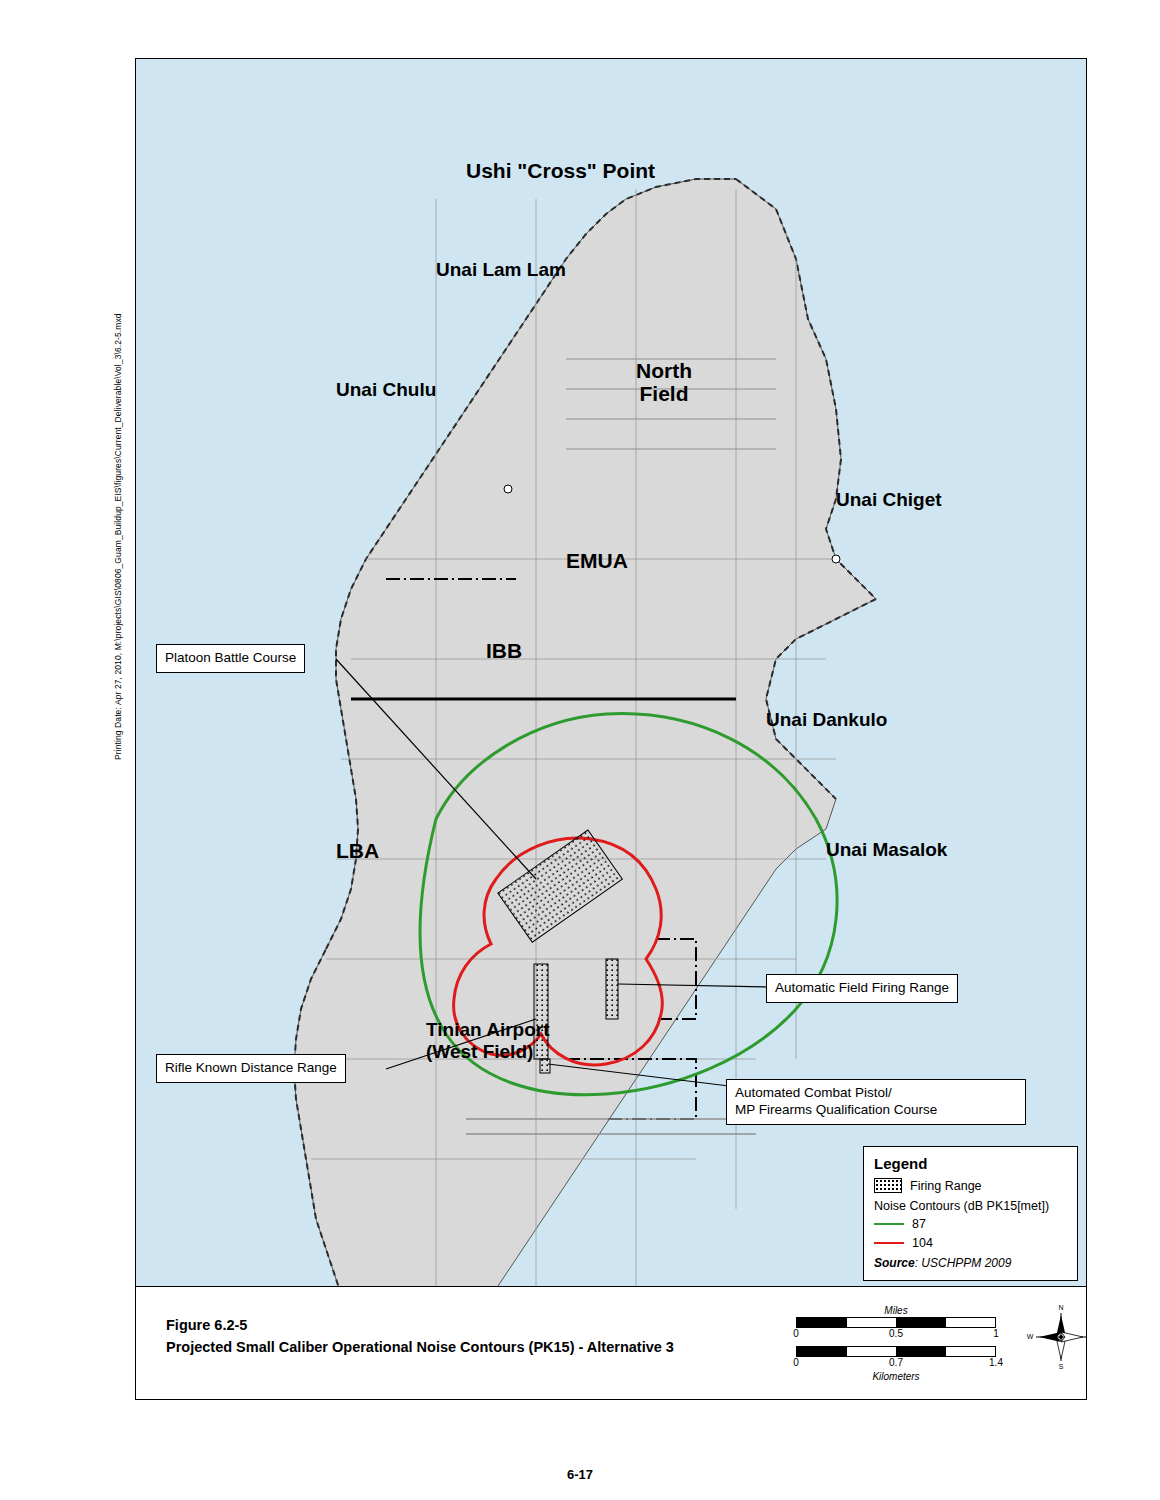Printing Date: Apr 27, 2010, M:\projects\GIS\0806_Guam_Buildup_EIS\figures\Current_Deliverable\Vol_3\6.2-5.mxd
Ushi "Cross" Point
Unai Lam Lam
Unai Chulu
North
Field
Unai Chiget
EMUA
IBB
Unai Dankulo
LBA
Unai Masalok
Tinian Airport
(West Field)
Platoon Battle Course
Rifle Known Distance Range
Automatic Field Firing Range
Automated Combat Pistol/
MP Firearms Qualification Course
Legend
Firing Range
Noise Contours (dB PK15[met])
87
104
Source: USCHPPM 2009
Figure 6.2-5
Projected Small Caliber Operational Noise Contours (PK15) - Alternative 3
Miles
0 0.5 1
0 0.7 1.4
Kilometers
N W E S
6-17